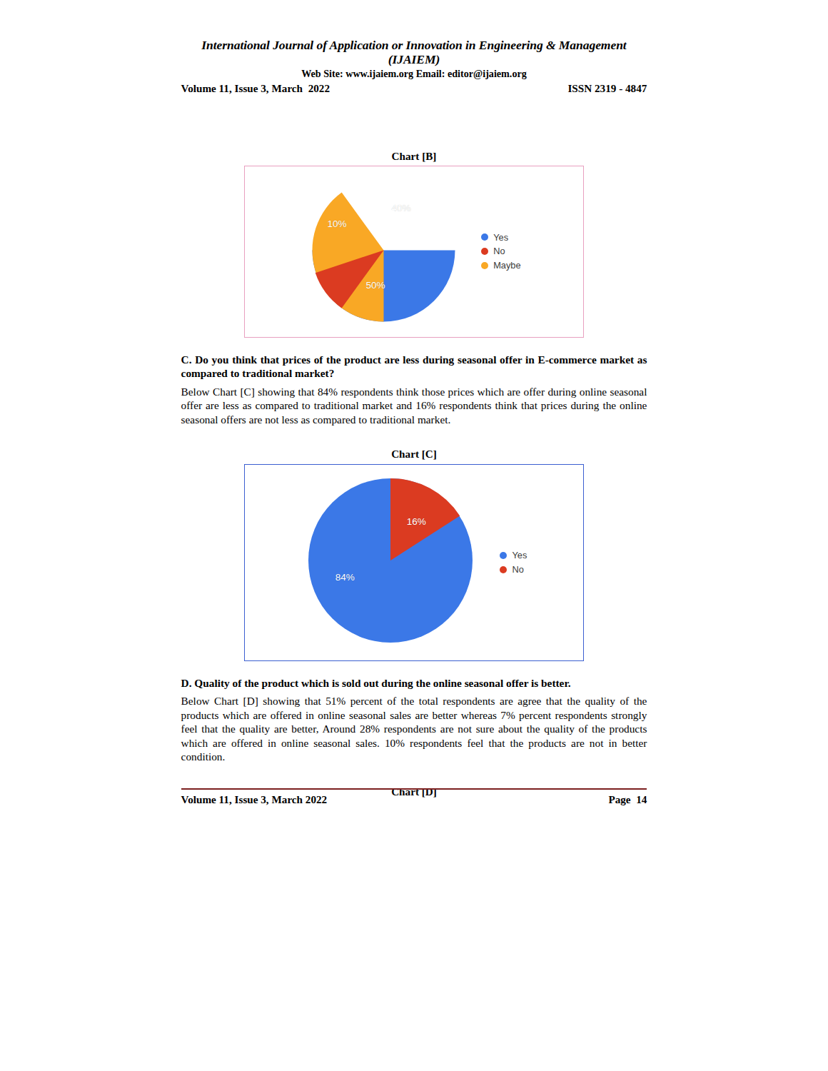International Journal of Application or Innovation in Engineering & Management (IJAIEM)
Web Site: www.ijaiem.org Email: editor@ijaiem.org
Volume 11, Issue 3, March 2022 ISSN 2319 - 4847
Chart [B]
40% 10% 50%
Yes
No
Maybe
C. Do you think that prices of the product are less during seasonal offer in E-commerce market as compared to traditional market?
Below Chart [C] showing that 84% respondents think those prices which are offer during online seasonal offer are less as compared to traditional market and 16% respondents think that prices during the online seasonal offers are not less as compared to traditional market.
Chart [C]
16% 84%
Yes
No
D. Quality of the product which is sold out during the online seasonal offer is better.
Below Chart [D] showing that 51% percent of the total respondents are agree that the quality of the products which are offered in online seasonal sales are better whereas 7% percent respondents strongly feel that the quality are better, Around 28% respondents are not sure about the quality of the products which are offered in online seasonal sales. 10% respondents feel that the products are not in better condition.
Chart [D]
Volume 11, Issue 3, March 2022 Page 14